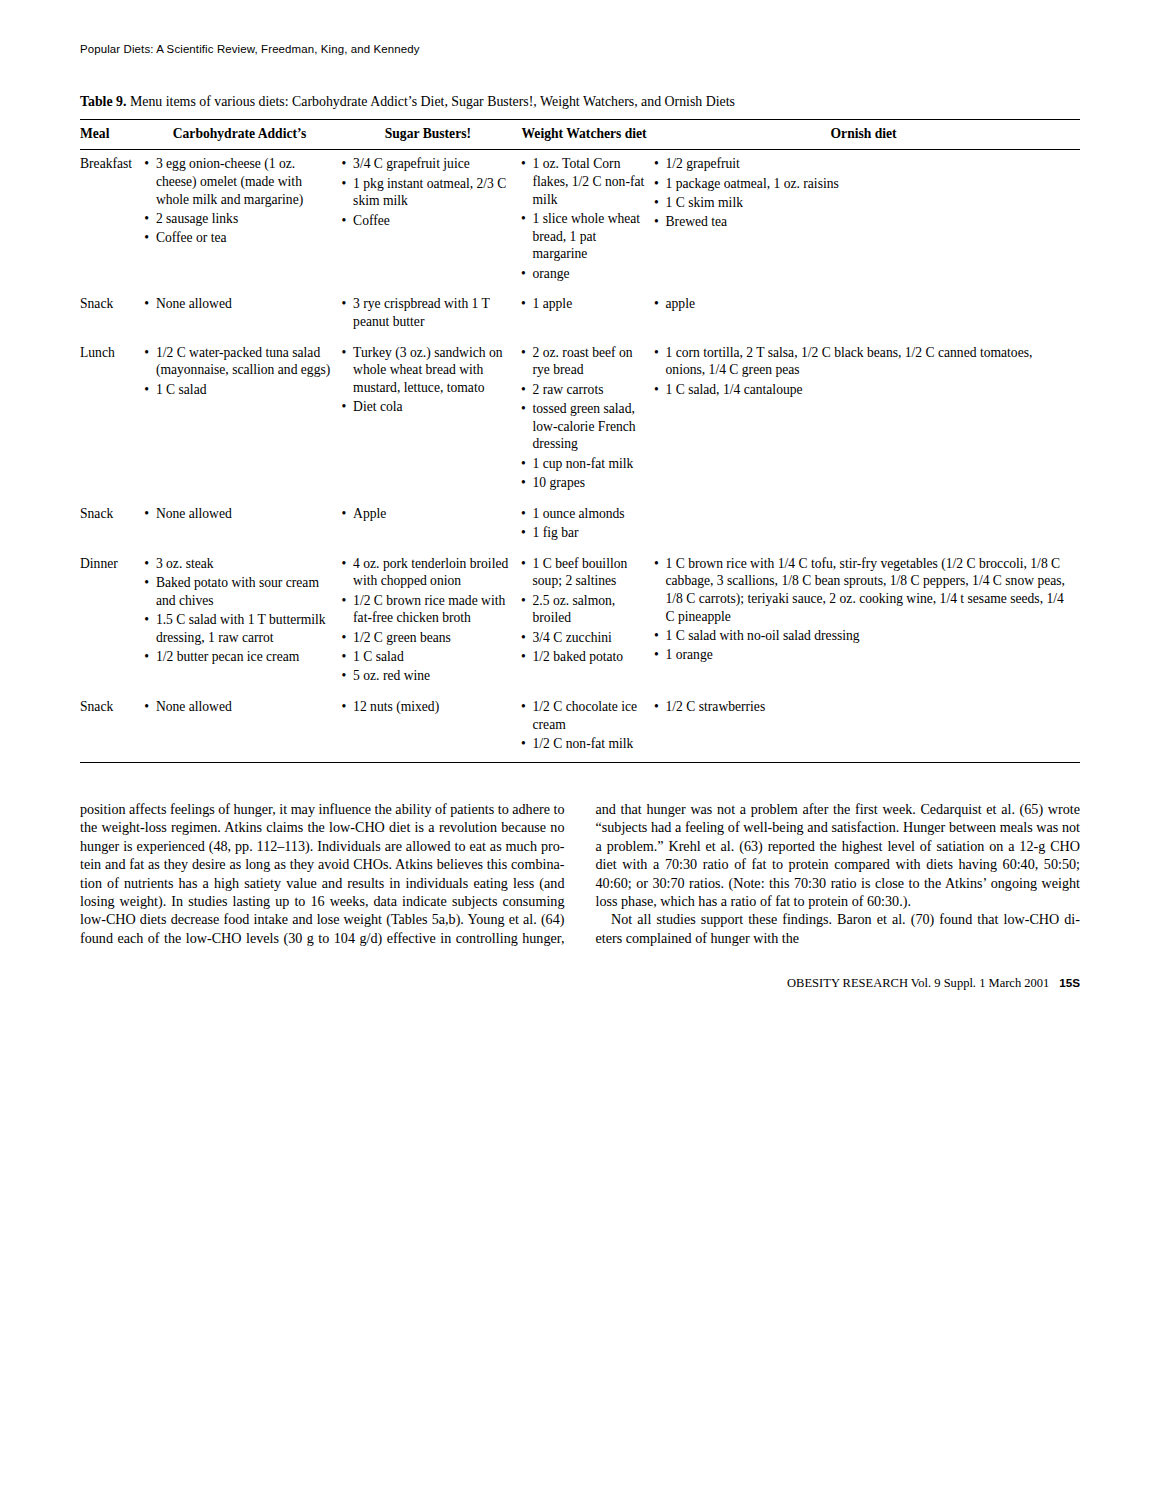Popular Diets: A Scientific Review, Freedman, King, and Kennedy
Table 9. Menu items of various diets: Carbohydrate Addict’s Diet, Sugar Busters!, Weight Watchers, and Ornish Diets
| Meal | Carbohydrate Addict’s | Sugar Busters! | Weight Watchers diet | Ornish diet |
| --- | --- | --- | --- | --- |
| Breakfast | 3 egg onion-cheese (1 oz. cheese) omelet (made with whole milk and margarine) 2 sausage links Coffee or tea | 3/4 C grapefruit juice 1 pkg instant oatmeal, 2/3 C skim milk Coffee | 1 oz. Total Corn flakes, 1/2 C non-fat milk 1 slice whole wheat bread, 1 pat margarine orange | 1/2 grapefruit 1 package oatmeal, 1 oz. raisins 1 C skim milk Brewed tea |
| Snack | None allowed | 3 rye crispbread with 1 T peanut butter | 1 apple | apple |
| Lunch | 1/2 C water-packed tuna salad (mayonnaise, scallion and eggs) 1 C salad | Turkey (3 oz.) sandwich on whole wheat bread with mustard, lettuce, tomato Diet cola | 2 oz. roast beef on rye bread 2 raw carrots tossed green salad, low-calorie French dressing 1 cup non-fat milk 10 grapes | 1 corn tortilla, 2 T salsa, 1/2 C black beans, 1/2 C canned tomatoes, onions, 1/4 C green peas 1 C salad, 1/4 cantaloupe |
| Snack | None allowed | Apple | 1 ounce almonds 1 fig bar | |
| Dinner | 3 oz. steak Baked potato with sour cream and chives 1.5 C salad with 1 T buttermilk dressing, 1 raw carrot 1/2 butter pecan ice cream | 4 oz. pork tenderloin broiled with chopped onion 1/2 C brown rice made with fat-free chicken broth 1/2 C green beans 1 C salad 5 oz. red wine | 1 C beef bouillon soup; 2 saltines 2.5 oz. salmon, broiled 3/4 C zucchini 1/2 baked potato | 1 C brown rice with 1/4 C tofu, stir-fry vegetables (1/2 C broccoli, 1/8 C cabbage, 3 scallions, 1/8 C bean sprouts, 1/8 C peppers, 1/4 C snow peas, 1/8 C carrots); teriyaki sauce, 2 oz. cooking wine, 1/4 t sesame seeds, 1/4 C pineapple 1 C salad with no-oil salad dressing 1 orange |
| Snack | None allowed | 12 nuts (mixed) | 1/2 C chocolate ice cream 1/2 C non-fat milk | 1/2 C strawberries |
position affects feelings of hunger, it may influence the ability of patients to adhere to the weight-loss regimen. Atkins claims the low-CHO diet is a revolution because no hunger is experienced (48, pp. 112–113). Individuals are allowed to eat as much protein and fat as they desire as long as they avoid CHOs. Atkins believes this combination of nutrients has a high satiety value and results in individuals eating less (and losing weight). In studies lasting up to 16 weeks, data indicate subjects consuming low-CHO diets decrease food intake and lose weight (Tables 5a,b). Young et al. (64) found each of the low-CHO levels (30 g to 104 g/d) effective in controlling hunger, and that hunger was not a problem after the first week. Cedarquist et al. (65) wrote “subjects had a feeling of well-being and satisfaction. Hunger between meals was not a problem.” Krehl et al. (63) reported the highest level of satiation on a 12-g CHO diet with a 70:30 ratio of fat to protein compared with diets having 60:40, 50:50; 40:60; or 30:70 ratios. (Note: this 70:30 ratio is close to the Atkins’ ongoing weight loss phase, which has a ratio of fat to protein of 60:30.).
Not all studies support these findings. Baron et al. (70) found that low-CHO dieters complained of hunger with the
OBESITY RESEARCH Vol. 9 Suppl. 1 March 2001 15S